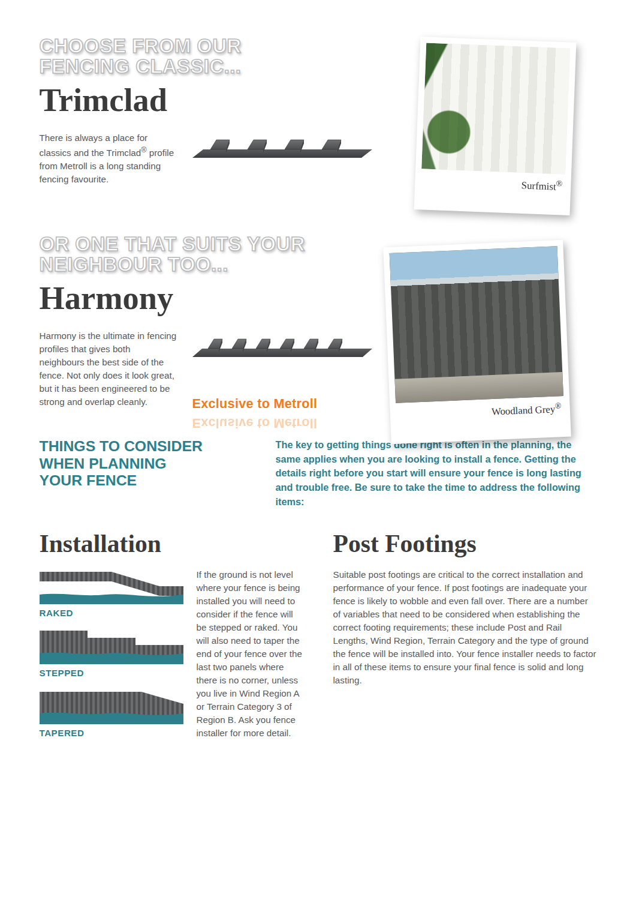Choose from our
fencing classic...
Trimclad
There is always a place for classics and the Trimclad® profile from Metroll is a long standing fencing favourite.
Surfmist®
Or one that suits your
neighbour too...
Harmony
Harmony is the ultimate in fencing profiles that gives both neighbours the best side of the fence. Not only does it look great, but it has been engineered to be strong and overlap cleanly.
Exclusive to MetrollExclusive to Metroll
Woodland Grey®
Things to consider
when planning
your fence
The key to getting things done right is often in the planning, the same applies when you are looking to install a fence. Getting the details right before you start will ensure your fence is long lasting and trouble free. Be sure to take the time to address the following items:
Installation
RAKED
STEPPED
TAPERED
If the ground is not level where your fence is being installed you will need to consider if the fence will be stepped or raked. You will also need to taper the end of your fence over the last two panels where there is no corner, unless you live in Wind Region A or Terrain Category 3 of Region B. Ask you fence installer for more detail.
Post Footings
Suitable post footings are critical to the correct installation and performance of your fence. If post footings are inadequate your fence is likely to wobble and even fall over. There are a number of variables that need to be considered when establishing the correct footing requirements; these include Post and Rail Lengths, Wind Region, Terrain Category and the type of ground the fence will be installed into. Your fence installer needs to factor in all of these items to ensure your final fence is solid and long lasting.